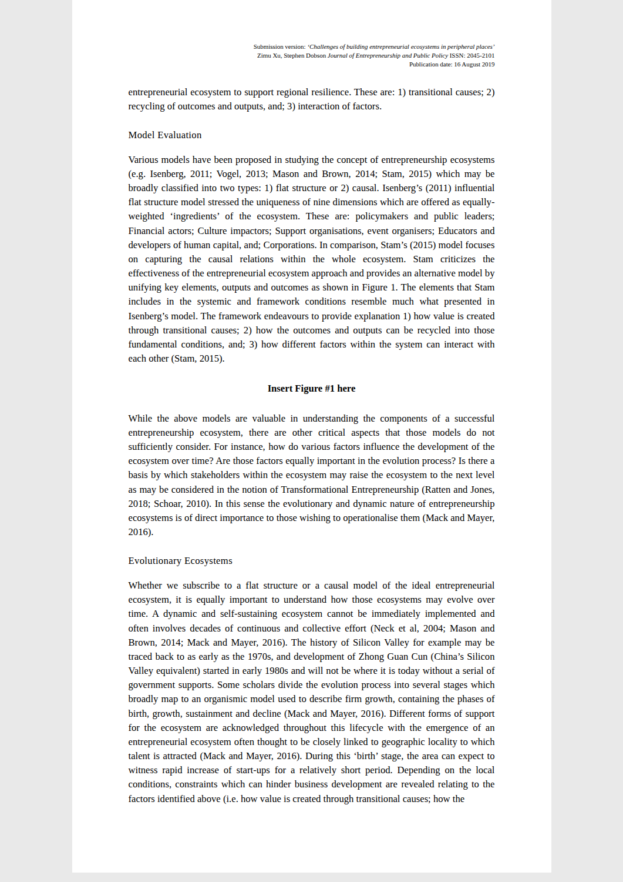Submission version: ‘Challenges of building entrepreneurial ecosystems in peripheral places’ Zimu Xu, Stephen Dobson Journal of Entrepreneurship and Public Policy ISSN: 2045-2101 Publication date: 16 August 2019
entrepreneurial ecosystem to support regional resilience. These are: 1) transitional causes; 2) recycling of outcomes and outputs, and; 3) interaction of factors.
Model Evaluation
Various models have been proposed in studying the concept of entrepreneurship ecosystems (e.g. Isenberg, 2011; Vogel, 2013; Mason and Brown, 2014; Stam, 2015) which may be broadly classified into two types: 1) flat structure or 2) causal. Isenberg’s (2011) influential flat structure model stressed the uniqueness of nine dimensions which are offered as equally-weighted ‘ingredients’ of the ecosystem. These are: policymakers and public leaders; Financial actors; Culture impactors; Support organisations, event organisers; Educators and developers of human capital, and; Corporations. In comparison, Stam’s (2015) model focuses on capturing the causal relations within the whole ecosystem. Stam criticizes the effectiveness of the entrepreneurial ecosystem approach and provides an alternative model by unifying key elements, outputs and outcomes as shown in Figure 1. The elements that Stam includes in the systemic and framework conditions resemble much what presented in Isenberg’s model. The framework endeavours to provide explanation 1) how value is created through transitional causes; 2) how the outcomes and outputs can be recycled into those fundamental conditions, and; 3) how different factors within the system can interact with each other (Stam, 2015).
Insert Figure #1 here
While the above models are valuable in understanding the components of a successful entrepreneurship ecosystem, there are other critical aspects that those models do not sufficiently consider. For instance, how do various factors influence the development of the ecosystem over time? Are those factors equally important in the evolution process? Is there a basis by which stakeholders within the ecosystem may raise the ecosystem to the next level as may be considered in the notion of Transformational Entrepreneurship (Ratten and Jones, 2018; Schoar, 2010). In this sense the evolutionary and dynamic nature of entrepreneurship ecosystems is of direct importance to those wishing to operationalise them (Mack and Mayer, 2016).
Evolutionary Ecosystems
Whether we subscribe to a flat structure or a causal model of the ideal entrepreneurial ecosystem, it is equally important to understand how those ecosystems may evolve over time. A dynamic and self-sustaining ecosystem cannot be immediately implemented and often involves decades of continuous and collective effort (Neck et al, 2004; Mason and Brown, 2014; Mack and Mayer, 2016). The history of Silicon Valley for example may be traced back to as early as the 1970s, and development of Zhong Guan Cun (China’s Silicon Valley equivalent) started in early 1980s and will not be where it is today without a serial of government supports. Some scholars divide the evolution process into several stages which broadly map to an organismic model used to describe firm growth, containing the phases of birth, growth, sustainment and decline (Mack and Mayer, 2016). Different forms of support for the ecosystem are acknowledged throughout this lifecycle with the emergence of an entrepreneurial ecosystem often thought to be closely linked to geographic locality to which talent is attracted (Mack and Mayer, 2016). During this ‘birth’ stage, the area can expect to witness rapid increase of start-ups for a relatively short period. Depending on the local conditions, constraints which can hinder business development are revealed relating to the factors identified above (i.e. how value is created through transitional causes; how the